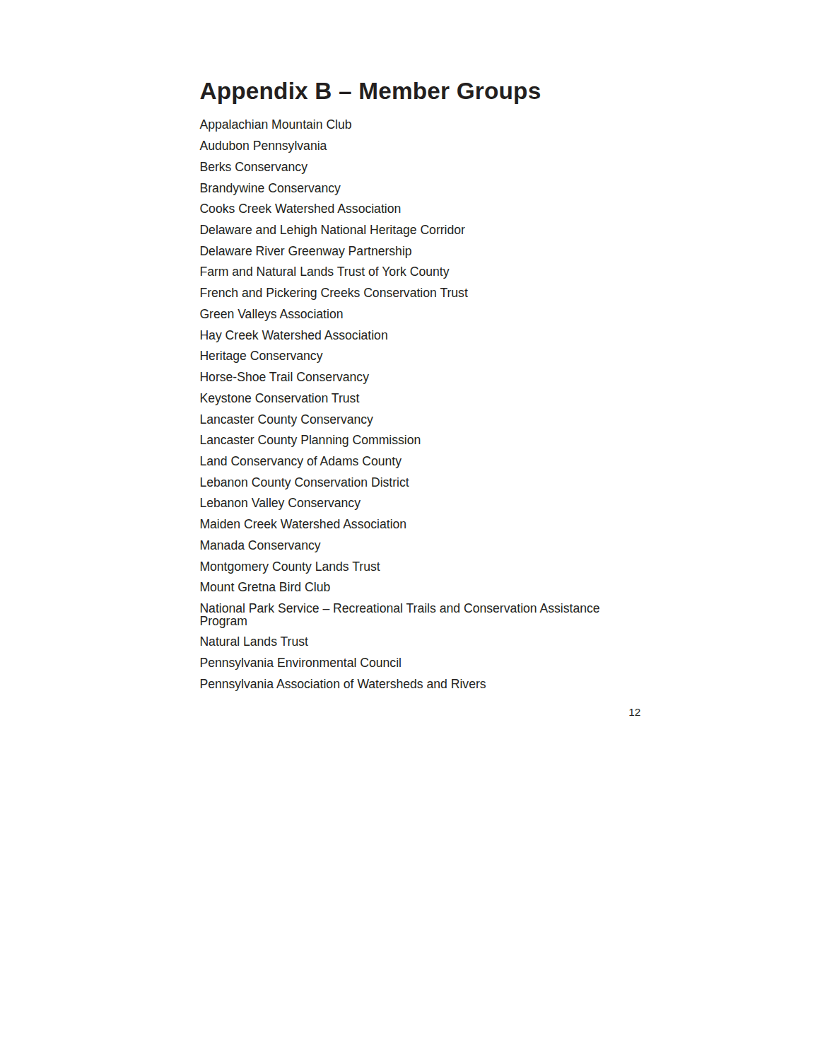Appendix B – Member Groups
Appalachian Mountain Club
Audubon Pennsylvania
Berks Conservancy
Brandywine Conservancy
Cooks Creek Watershed Association
Delaware and Lehigh National Heritage Corridor
Delaware River Greenway Partnership
Farm and Natural Lands Trust of York County
French and Pickering Creeks Conservation Trust
Green Valleys Association
Hay Creek Watershed Association
Heritage Conservancy
Horse-Shoe Trail Conservancy
Keystone Conservation Trust
Lancaster County Conservancy
Lancaster County Planning Commission
Land Conservancy of Adams County
Lebanon County Conservation District
Lebanon Valley Conservancy
Maiden Creek Watershed Association
Manada Conservancy
Montgomery County Lands Trust
Mount Gretna Bird Club
National Park Service – Recreational Trails and Conservation Assistance Program
Natural Lands Trust
Pennsylvania Environmental Council
Pennsylvania Association of Watersheds and Rivers
12